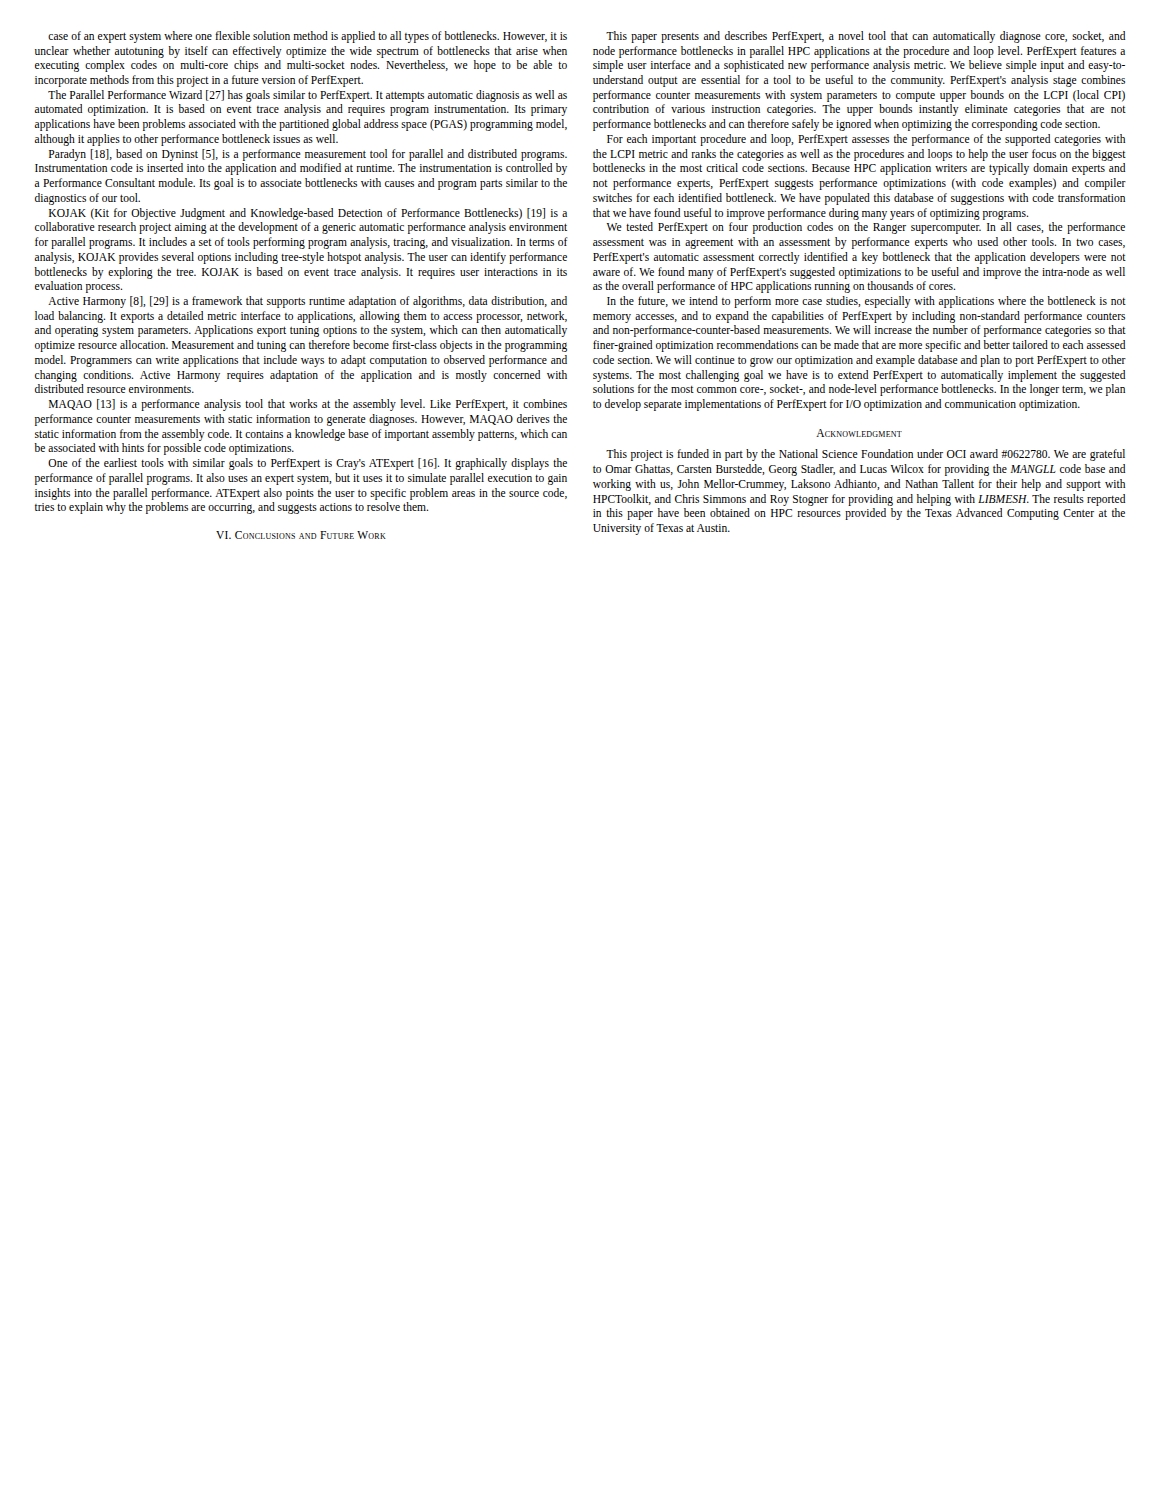case of an expert system where one flexible solution method is applied to all types of bottlenecks. However, it is unclear whether autotuning by itself can effectively optimize the wide spectrum of bottlenecks that arise when executing complex codes on multi-core chips and multi-socket nodes. Nevertheless, we hope to be able to incorporate methods from this project in a future version of PerfExpert.
The Parallel Performance Wizard [27] has goals similar to PerfExpert. It attempts automatic diagnosis as well as automated optimization. It is based on event trace analysis and requires program instrumentation. Its primary applications have been problems associated with the partitioned global address space (PGAS) programming model, although it applies to other performance bottleneck issues as well.
Paradyn [18], based on Dyninst [5], is a performance measurement tool for parallel and distributed programs. Instrumentation code is inserted into the application and modified at runtime. The instrumentation is controlled by a Performance Consultant module. Its goal is to associate bottlenecks with causes and program parts similar to the diagnostics of our tool.
KOJAK (Kit for Objective Judgment and Knowledge-based Detection of Performance Bottlenecks) [19] is a collaborative research project aiming at the development of a generic automatic performance analysis environment for parallel programs. It includes a set of tools performing program analysis, tracing, and visualization. In terms of analysis, KOJAK provides several options including tree-style hotspot analysis. The user can identify performance bottlenecks by exploring the tree. KOJAK is based on event trace analysis. It requires user interactions in its evaluation process.
Active Harmony [8], [29] is a framework that supports runtime adaptation of algorithms, data distribution, and load balancing. It exports a detailed metric interface to applications, allowing them to access processor, network, and operating system parameters. Applications export tuning options to the system, which can then automatically optimize resource allocation. Measurement and tuning can therefore become first-class objects in the programming model. Programmers can write applications that include ways to adapt computation to observed performance and changing conditions. Active Harmony requires adaptation of the application and is mostly concerned with distributed resource environments.
MAQAO [13] is a performance analysis tool that works at the assembly level. Like PerfExpert, it combines performance counter measurements with static information to generate diagnoses. However, MAQAO derives the static information from the assembly code. It contains a knowledge base of important assembly patterns, which can be associated with hints for possible code optimizations.
One of the earliest tools with similar goals to PerfExpert is Cray's ATExpert [16]. It graphically displays the performance of parallel programs. It also uses an expert system, but it uses it to simulate parallel execution to gain insights into the parallel performance. ATExpert also points the user to specific problem areas in the source code, tries to explain why the problems are occurring, and suggests actions to resolve them.
VI. Conclusions and Future Work
This paper presents and describes PerfExpert, a novel tool that can automatically diagnose core, socket, and node performance bottlenecks in parallel HPC applications at the procedure and loop level. PerfExpert features a simple user interface and a sophisticated new performance analysis metric. We believe simple input and easy-to-understand output are essential for a tool to be useful to the community. PerfExpert's analysis stage combines performance counter measurements with system parameters to compute upper bounds on the LCPI (local CPI) contribution of various instruction categories. The upper bounds instantly eliminate categories that are not performance bottlenecks and can therefore safely be ignored when optimizing the corresponding code section.
For each important procedure and loop, PerfExpert assesses the performance of the supported categories with the LCPI metric and ranks the categories as well as the procedures and loops to help the user focus on the biggest bottlenecks in the most critical code sections. Because HPC application writers are typically domain experts and not performance experts, PerfExpert suggests performance optimizations (with code examples) and compiler switches for each identified bottleneck. We have populated this database of suggestions with code transformation that we have found useful to improve performance during many years of optimizing programs.
We tested PerfExpert on four production codes on the Ranger supercomputer. In all cases, the performance assessment was in agreement with an assessment by performance experts who used other tools. In two cases, PerfExpert's automatic assessment correctly identified a key bottleneck that the application developers were not aware of. We found many of PerfExpert's suggested optimizations to be useful and improve the intra-node as well as the overall performance of HPC applications running on thousands of cores.
In the future, we intend to perform more case studies, especially with applications where the bottleneck is not memory accesses, and to expand the capabilities of PerfExpert by including non-standard performance counters and non-performance-counter-based measurements. We will increase the number of performance categories so that finer-grained optimization recommendations can be made that are more specific and better tailored to each assessed code section. We will continue to grow our optimization and example database and plan to port PerfExpert to other systems. The most challenging goal we have is to extend PerfExpert to automatically implement the suggested solutions for the most common core-, socket-, and node-level performance bottlenecks. In the longer term, we plan to develop separate implementations of PerfExpert for I/O optimization and communication optimization.
Acknowledgment
This project is funded in part by the National Science Foundation under OCI award #0622780. We are grateful to Omar Ghattas, Carsten Burstedde, Georg Stadler, and Lucas Wilcox for providing the MANGLL code base and working with us, John Mellor-Crummey, Laksono Adhianto, and Nathan Tallent for their help and support with HPCToolkit, and Chris Simmons and Roy Stogner for providing and helping with LIBMESH. The results reported in this paper have been obtained on HPC resources provided by the Texas Advanced Computing Center at the University of Texas at Austin.